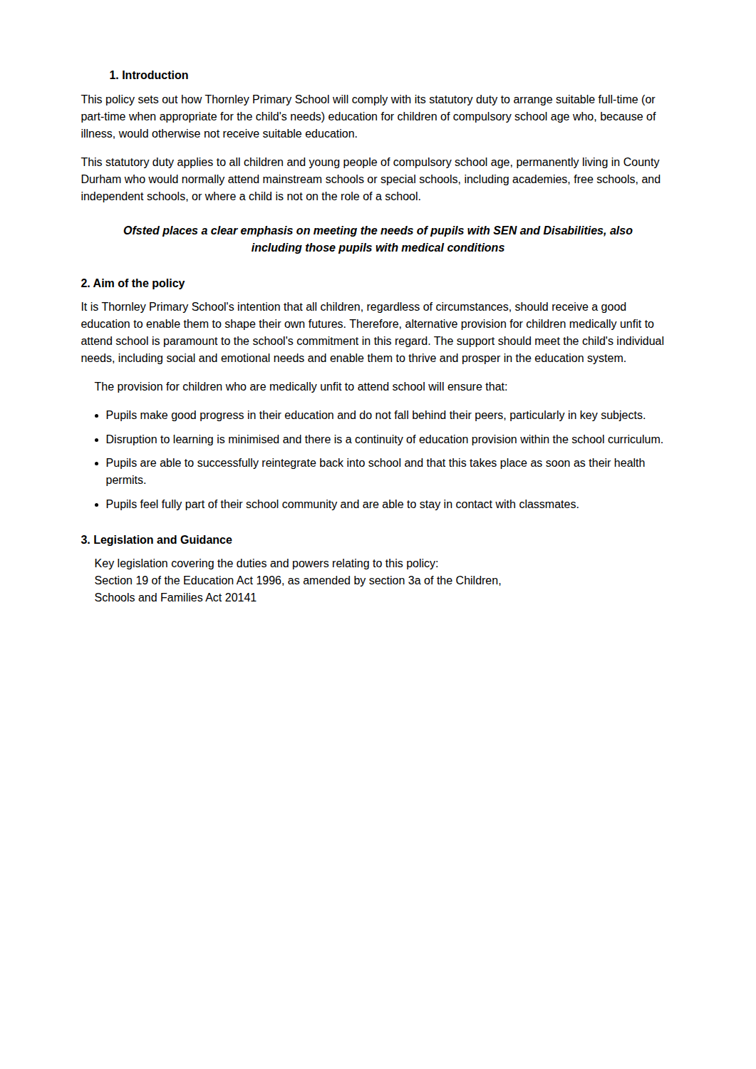1. Introduction
This policy sets out how Thornley Primary School will comply with its statutory duty to arrange suitable full-time (or part-time when appropriate for the child's needs) education for children of compulsory school age who, because of illness, would otherwise not receive suitable education.
This statutory duty applies to all children and young people of compulsory school age, permanently living in County Durham who would normally attend mainstream schools or special schools, including academies, free schools, and independent schools, or where a child is not on the role of a school.
Ofsted places a clear emphasis on meeting the needs of pupils with SEN and Disabilities, also including those pupils with medical conditions
2. Aim of the policy
It is Thornley Primary School's intention that all children, regardless of circumstances, should receive a good education to enable them to shape their own futures. Therefore, alternative provision for children medically unfit to attend school is paramount to the school's commitment in this regard. The support should meet the child's individual needs, including social and emotional needs and enable them to thrive and prosper in the education system.
The provision for children who are medically unfit to attend school will ensure that:
Pupils make good progress in their education and do not fall behind their peers, particularly in key subjects.
Disruption to learning is minimised and there is a continuity of education provision within the school curriculum.
Pupils are able to successfully reintegrate back into school and that this takes place as soon as their health permits.
Pupils feel fully part of their school community and are able to stay in contact with classmates.
3. Legislation and Guidance
Key legislation covering the duties and powers relating to this policy:
Section 19 of the Education Act 1996, as amended by section 3a of the Children,
Schools and Families Act 20141